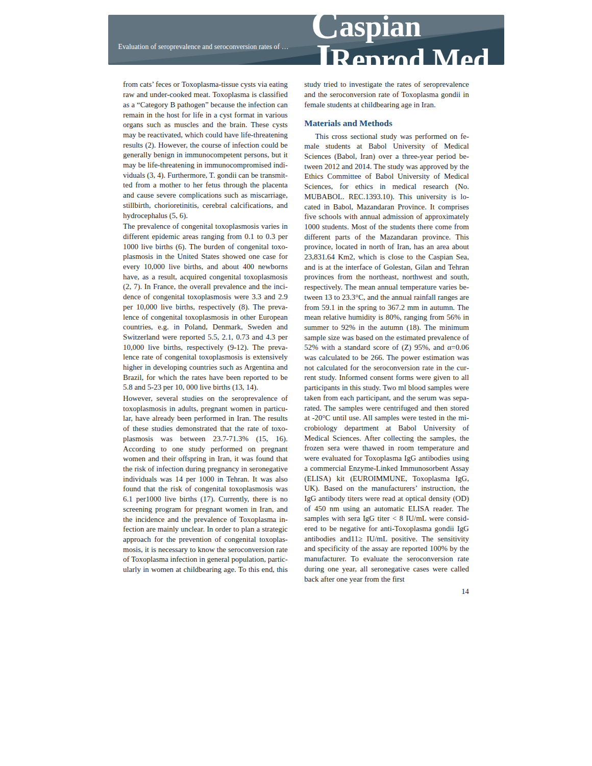Evaluation of seroprevalence and seroconversion rates of …
Caspian JReprod Med
from cats’ feces or Toxoplasma-tissue cysts via eating raw and under-cooked meat. Toxoplasma is classified as a “Category B pathogen” because the infection can remain in the host for life in a cyst format in various organs such as muscles and the brain. These cysts may be reactivated, which could have life-threatening results (2). However, the course of infection could be generally benign in immunocompetent persons, but it may be life-threatening in immunocompromised individuals (3, 4). Furthermore, T. gondii can be transmitted from a mother to her fetus through the placenta and cause severe complications such as miscarriage, stillbirth, chorioretinitis, cerebral calcifications, and hydrocephalus (5, 6).
The prevalence of congenital toxoplasmosis varies in different epidemic areas ranging from 0.1 to 0.3 per 1000 live births (6). The burden of congenital toxoplasmosis in the United States showed one case for every 10,000 live births, and about 400 newborns have, as a result, acquired congenital toxoplasmosis (2, 7). In France, the overall prevalence and the incidence of congenital toxoplasmosis were 3.3 and 2.9 per 10,000 live births, respectively (8). The prevalence of congenital toxoplasmosis in other European countries, e.g. in Poland, Denmark, Sweden and Switzerland were reported 5.5, 2.1, 0.73 and 4.3 per 10,000 live births, respectively (9-12). The prevalence rate of congenital toxoplasmosis is extensively higher in developing countries such as Argentina and Brazil, for which the rates have been reported to be 5.8 and 5-23 per 10, 000 live births (13, 14).
However, several studies on the seroprevalence of toxoplasmosis in adults, pregnant women in particular, have already been performed in Iran. The results of these studies demonstrated that the rate of toxoplasmosis was between 23.7-71.3% (15, 16). According to one study performed on pregnant women and their offspring in Iran, it was found that the risk of infection during pregnancy in seronegative individuals was 14 per 1000 in Tehran. It was also found that the risk of congenital toxoplasmosis was 6.1 per1000 live births (17). Currently, there is no screening program for pregnant women in Iran, and the incidence and the prevalence of Toxoplasma infection are mainly unclear. In order to plan a strategic approach for the prevention of congenital toxoplasmosis, it is necessary to know the seroconversion rate of Toxoplasma infection in general population, particularly in women at childbearing age. To this end, this study tried to investigate the rates of seroprevalence and the seroconversion rate of Toxoplasma gondii in female students at childbearing age in Iran.
Materials and Methods
This cross sectional study was performed on female students at Babol University of Medical Sciences (Babol, Iran) over a three-year period between 2012 and 2014. The study was approved by the Ethics Committee of Babol University of Medical Sciences, for ethics in medical research (No. MUBABOL. REC.1393.10). This university is located in Babol, Mazandaran Province. It comprises five schools with annual admission of approximately 1000 students. Most of the students there come from different parts of the Mazandaran province. This province, located in north of Iran, has an area about 23,831.64 Km2, which is close to the Caspian Sea, and is at the interface of Golestan, Gilan and Tehran provinces from the northeast, northwest and south, respectively. The mean annual temperature varies between 13 to 23.3°C, and the annual rainfall ranges are from 59.1 in the spring to 367.2 mm in autumn. The mean relative humidity is 80%, ranging from 56% in summer to 92% in the autumn (18). The minimum sample size was based on the estimated prevalence of 52% with a standard score of (Z) 95%, and α=0.06 was calculated to be 266. The power estimation was not calculated for the seroconversion rate in the current study. Informed consent forms were given to all participants in this study. Two ml blood samples were taken from each participant, and the serum was separated. The samples were centrifuged and then stored at -20°C until use. All samples were tested in the microbiology department at Babol University of Medical Sciences. After collecting the samples, the frozen sera were thawed in room temperature and were evaluated for Toxoplasma IgG antibodies using a commercial Enzyme-Linked Immunosorbent Assay (ELISA) kit (EUROIMMUNE, Toxoplasma IgG, UK). Based on the manufacturers’ instruction, the IgG antibody titers were read at optical density (OD) of 450 nm using an automatic ELISA reader. The samples with sera IgG titer < 8 IU/mL were considered to be negative for anti-Toxoplasma gondii IgG antibodies and11≥ IU/mL positive. The sensitivity and specificity of the assay are reported 100% by the manufacturer. To evaluate the seroconversion rate during one year, all seronegative cases were called back after one year from the first
14